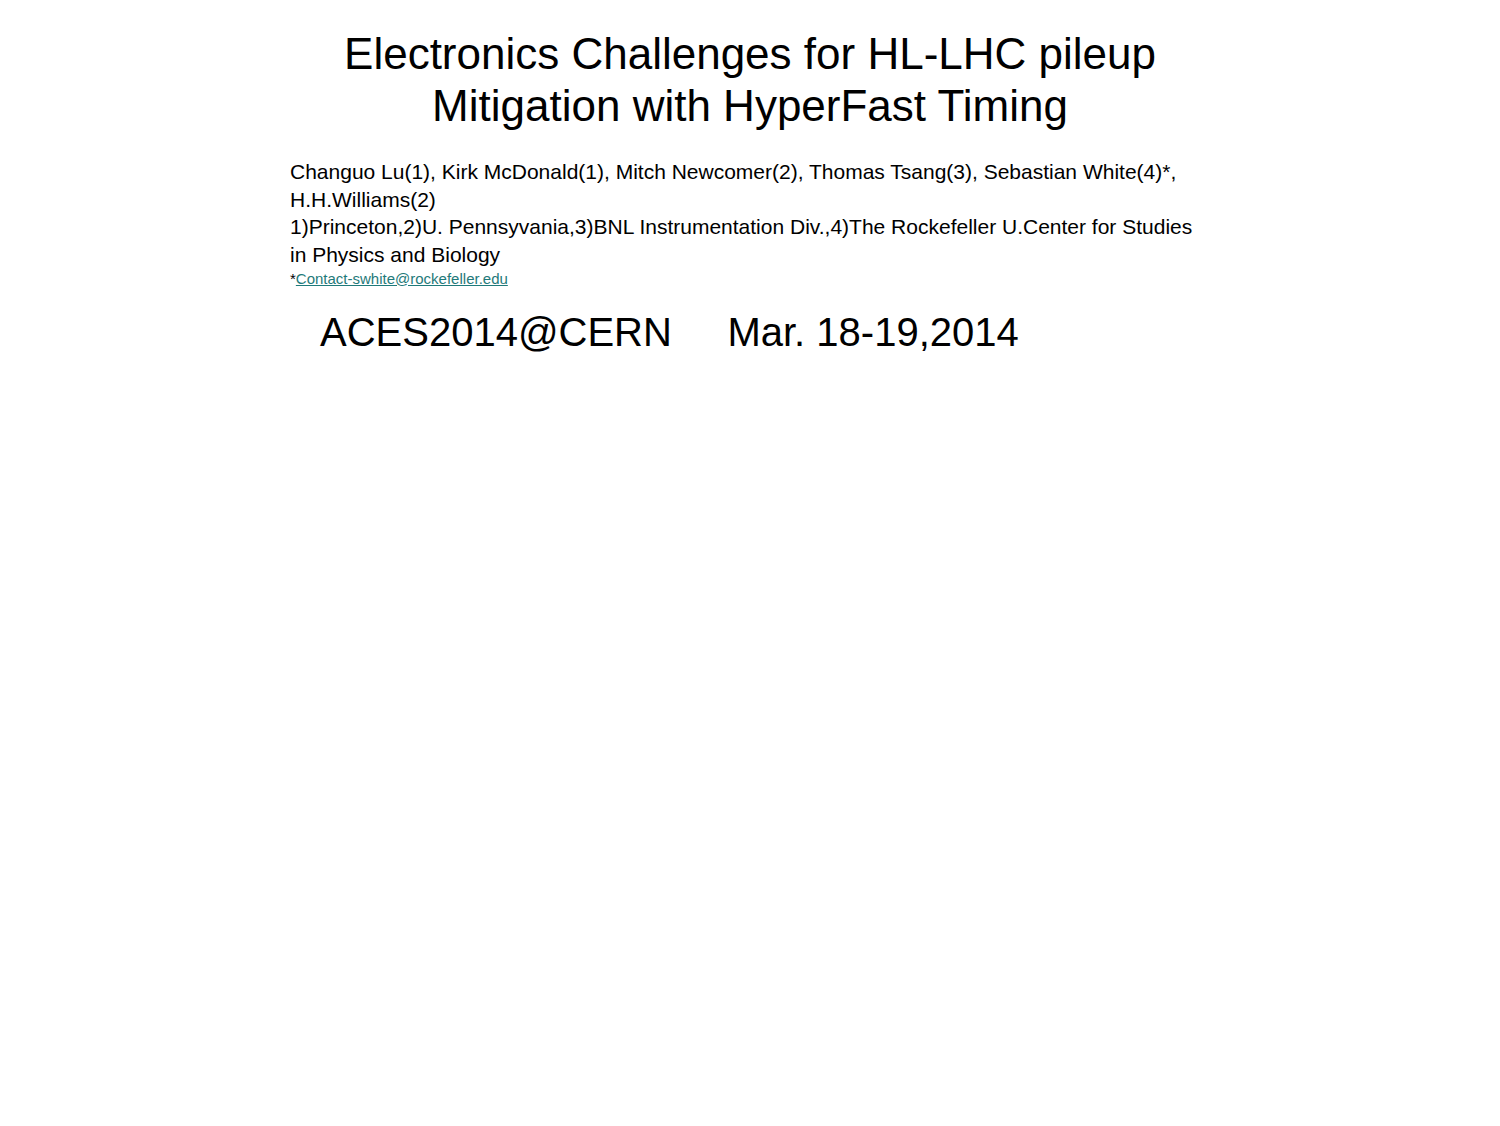Electronics Challenges for HL-LHC pileup Mitigation with HyperFast Timing
Changuo Lu(1), Kirk McDonald(1), Mitch Newcomer(2), Thomas Tsang(3), Sebastian White(4)*, H.H.Williams(2)
1)Princeton,2)U. Pennsyvania,3)BNL Instrumentation Div.,4)The Rockefeller U.Center for Studies in Physics and Biology
*Contact-swhite@rockefeller.edu
ACES2014@CERN Mar. 18-19,2014